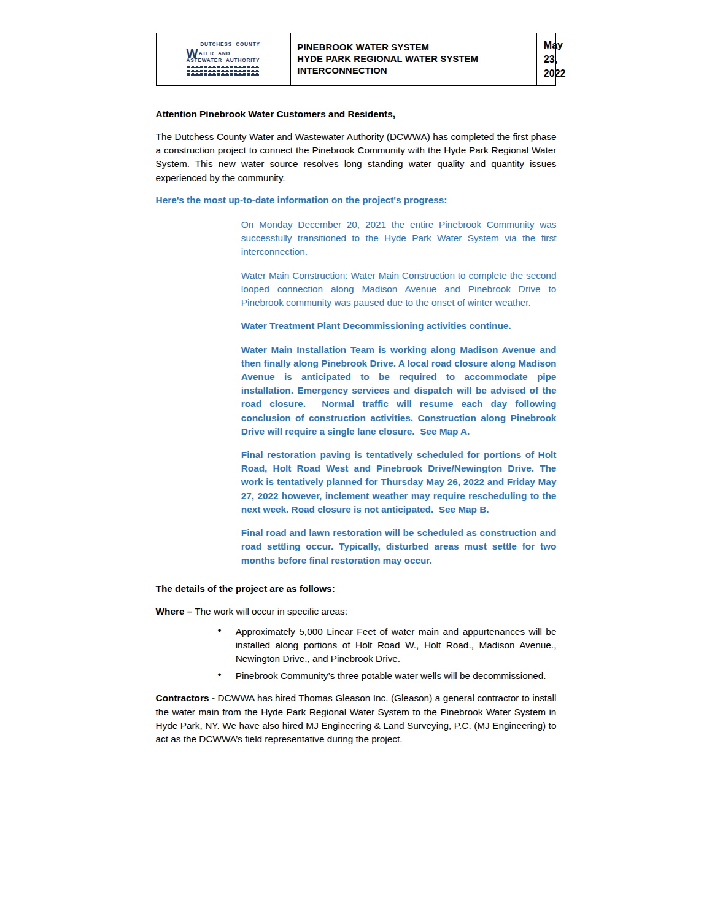| DUTCHESS COUNTY W ATER AND ASTEWATER AUTHORITY | PINEBROOK WATER SYSTEM HYDE PARK REGIONAL WATER SYSTEM INTERCONNECTION | May 23, 2022 |
Attention Pinebrook Water Customers and Residents,
The Dutchess County Water and Wastewater Authority (DCWWA) has completed the first phase a construction project to connect the Pinebrook Community with the Hyde Park Regional Water System. This new water source resolves long standing water quality and quantity issues experienced by the community.
Here's the most up-to-date information on the project's progress:
On Monday December 20, 2021 the entire Pinebrook Community was successfully transitioned to the Hyde Park Water System via the first interconnection.
Water Main Construction: Water Main Construction to complete the second looped connection along Madison Avenue and Pinebrook Drive to Pinebrook community was paused due to the onset of winter weather.
Water Treatment Plant Decommissioning activities continue.
Water Main Installation Team is working along Madison Avenue and then finally along Pinebrook Drive. A local road closure along Madison Avenue is anticipated to be required to accommodate pipe installation. Emergency services and dispatch will be advised of the road closure. Normal traffic will resume each day following conclusion of construction activities. Construction along Pinebrook Drive will require a single lane closure. See Map A.
Final restoration paving is tentatively scheduled for portions of Holt Road, Holt Road West and Pinebrook Drive/Newington Drive. The work is tentatively planned for Thursday May 26, 2022 and Friday May 27, 2022 however, inclement weather may require rescheduling to the next week. Road closure is not anticipated. See Map B.
Final road and lawn restoration will be scheduled as construction and road settling occur. Typically, disturbed areas must settle for two months before final restoration may occur.
The details of the project are as follows:
Where – The work will occur in specific areas:
Approximately 5,000 Linear Feet of water main and appurtenances will be installed along portions of Holt Road W., Holt Road., Madison Avenue., Newington Drive., and Pinebrook Drive.
Pinebrook Community’s three potable water wells will be decommissioned.
Contractors - DCWWA has hired Thomas Gleason Inc. (Gleason) a general contractor to install the water main from the Hyde Park Regional Water System to the Pinebrook Water System in Hyde Park, NY. We have also hired MJ Engineering & Land Surveying, P.C. (MJ Engineering) to act as the DCWWA’s field representative during the project.